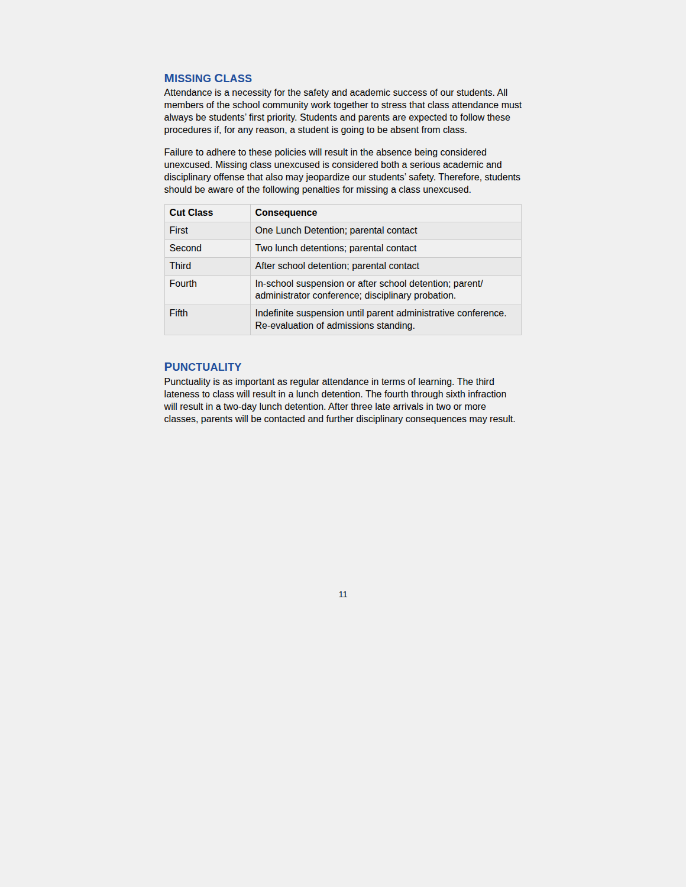MISSING CLASS
Attendance is a necessity for the safety and academic success of our students. All members of the school community work together to stress that class attendance must always be students’ first priority. Students and parents are expected to follow these procedures if, for any reason, a student is going to be absent from class.
Failure to adhere to these policies will result in the absence being considered unexcused. Missing class unexcused is considered both a serious academic and disciplinary offense that also may jeopardize our students’ safety. Therefore, students should be aware of the following penalties for missing a class unexcused.
| Cut Class | Consequence |
| --- | --- |
| First | One Lunch Detention; parental contact |
| Second | Two lunch detentions; parental contact |
| Third | After school detention; parental contact |
| Fourth | In-school suspension or after school detention; parent/ administrator conference; disciplinary probation. |
| Fifth | Indefinite suspension until parent administrative conference. Re-evaluation of admissions standing. |
PUNCTUALITY
Punctuality is as important as regular attendance in terms of learning. The third lateness to class will result in a lunch detention. The fourth through sixth infraction will result in a two-day lunch detention. After three late arrivals in two or more classes, parents will be contacted and further disciplinary consequences may result.
11